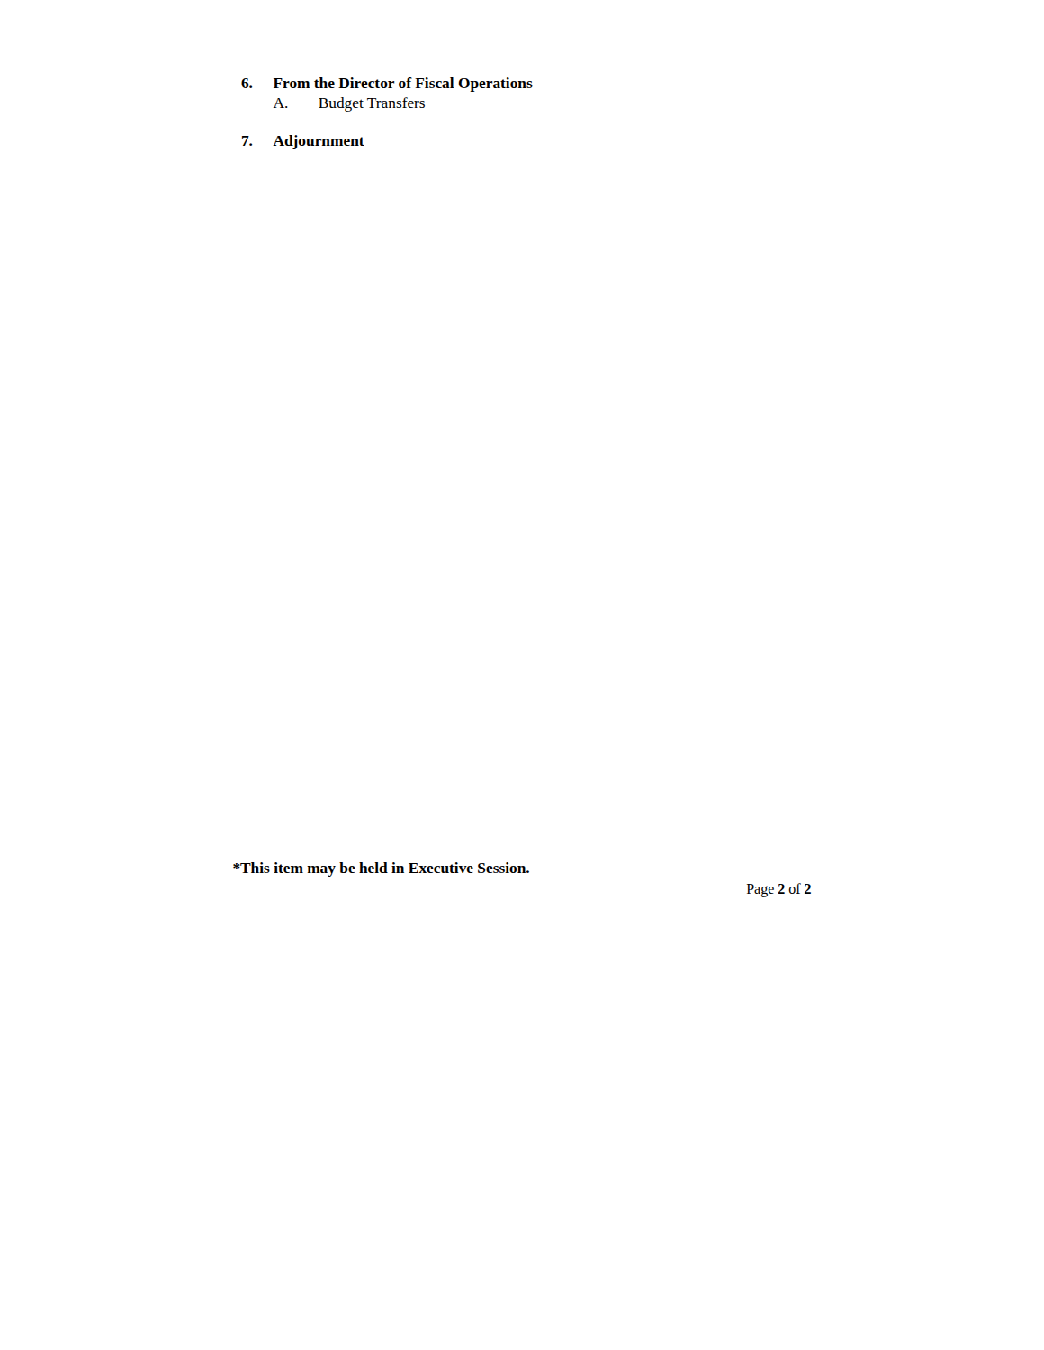From the Director of Fiscal Operations
Budget Transfers
Adjournment
*This item may be held in Executive Session.
Page 2 of 2